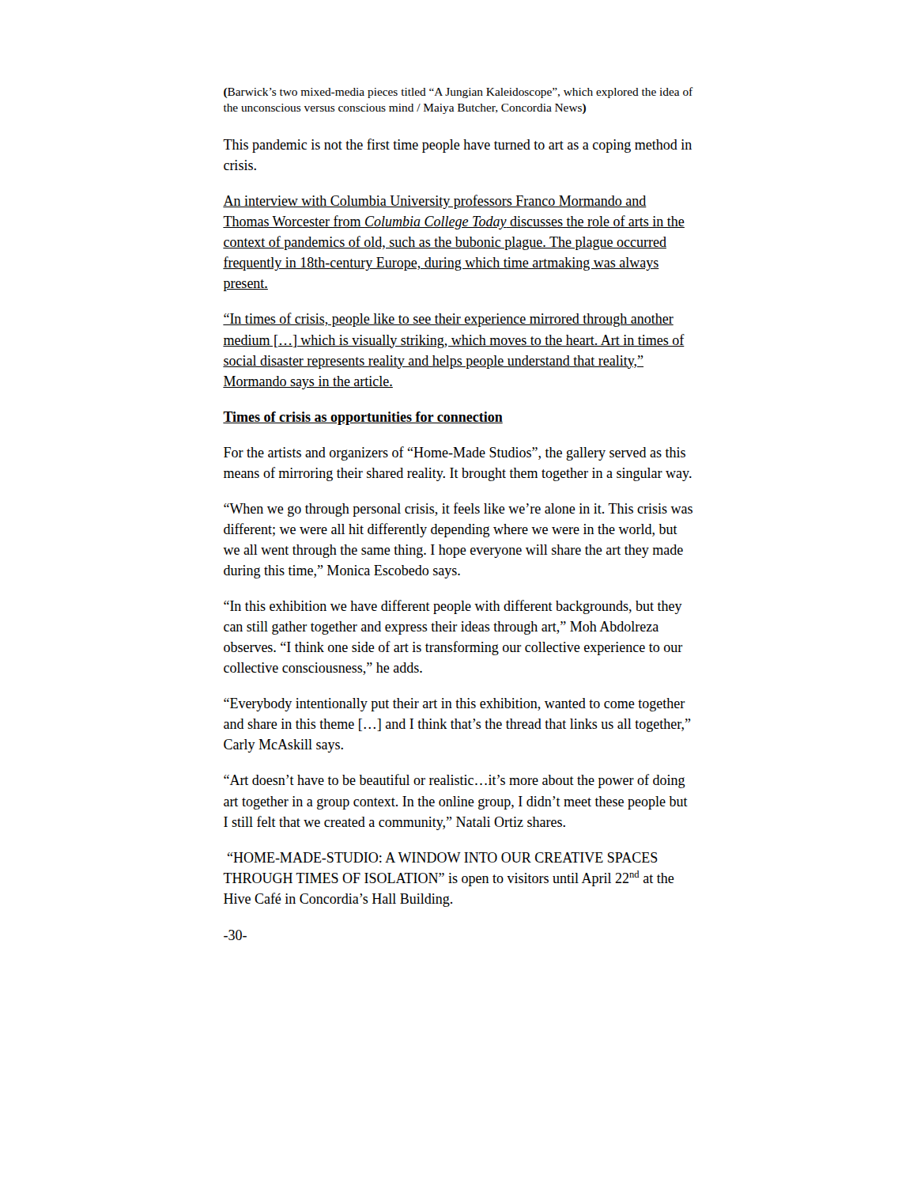(Barwick’s two mixed-media pieces titled “A Jungian Kaleidoscope”, which explored the idea of the unconscious versus conscious mind / Maiya Butcher, Concordia News)
This pandemic is not the first time people have turned to art as a coping method in crisis.
An interview with Columbia University professors Franco Mormando and Thomas Worcester from Columbia College Today discusses the role of arts in the context of pandemics of old, such as the bubonic plague. The plague occurred frequently in 18th-century Europe, during which time artmaking was always present.
“In times of crisis, people like to see their experience mirrored through another medium […] which is visually striking, which moves to the heart. Art in times of social disaster represents reality and helps people understand that reality,” Mormando says in the article.
Times of crisis as opportunities for connection
For the artists and organizers of “Home-Made Studios”, the gallery served as this means of mirroring their shared reality. It brought them together in a singular way.
“When we go through personal crisis, it feels like we’re alone in it. This crisis was different; we were all hit differently depending where we were in the world, but we all went through the same thing. I hope everyone will share the art they made during this time,” Monica Escobedo says.
“In this exhibition we have different people with different backgrounds, but they can still gather together and express their ideas through art,” Moh Abdolreza observes. “I think one side of art is transforming our collective experience to our collective consciousness,” he adds.
“Everybody intentionally put their art in this exhibition, wanted to come together and share in this theme […] and I think that’s the thread that links us all together,” Carly McAskill says.
“Art doesn’t have to be beautiful or realistic…it’s more about the power of doing art together in a group context. In the online group, I didn’t meet these people but I still felt that we created a community,” Natali Ortiz shares.
“HOME-MADE-STUDIO: A WINDOW INTO OUR CREATIVE SPACES THROUGH TIMES OF ISOLATION” is open to visitors until April 22nd at the Hive Café in Concordia’s Hall Building.
-30-